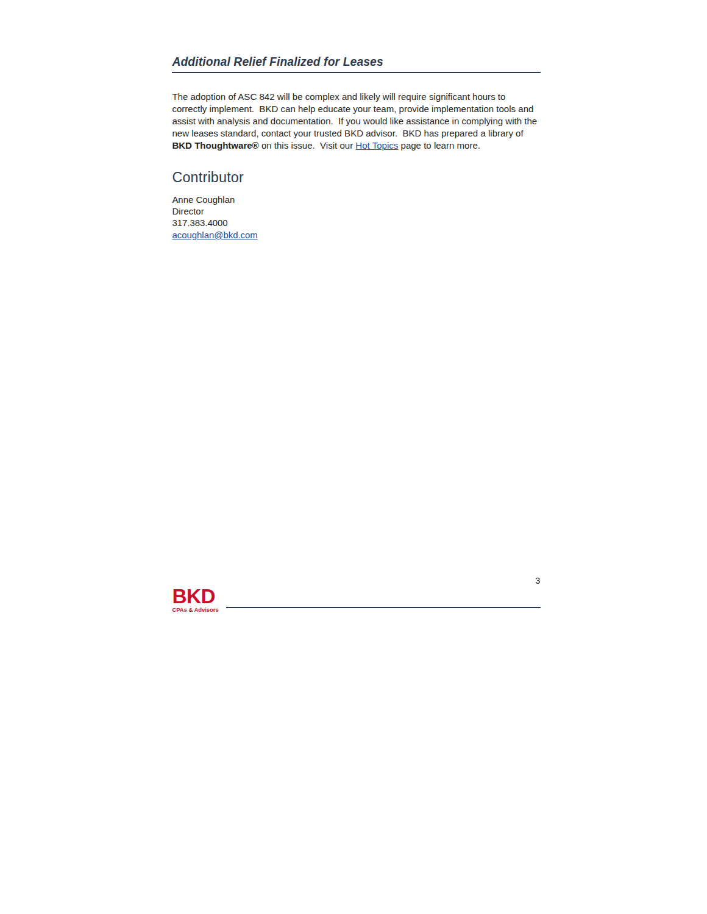Additional Relief Finalized for Leases
The adoption of ASC 842 will be complex and likely will require significant hours to correctly implement. BKD can help educate your team, provide implementation tools and assist with analysis and documentation. If you would like assistance in complying with the new leases standard, contact your trusted BKD advisor. BKD has prepared a library of BKD Thoughtware® on this issue. Visit our Hot Topics page to learn more.
Contributor
Anne Coughlan
Director
317.383.4000
acoughlan@bkd.com
3
BKD CPAs & Advisors